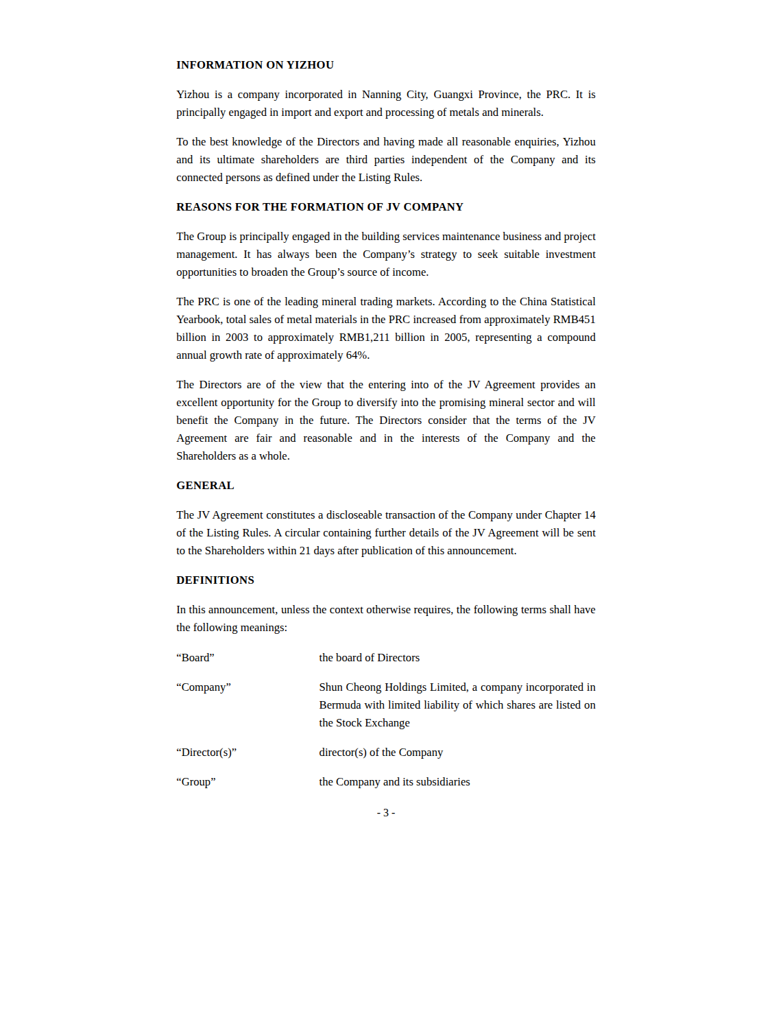INFORMATION ON YIZHOU
Yizhou is a company incorporated in Nanning City, Guangxi Province, the PRC. It is principally engaged in import and export and processing of metals and minerals.
To the best knowledge of the Directors and having made all reasonable enquiries, Yizhou and its ultimate shareholders are third parties independent of the Company and its connected persons as defined under the Listing Rules.
REASONS FOR THE FORMATION OF JV COMPANY
The Group is principally engaged in the building services maintenance business and project management. It has always been the Company’s strategy to seek suitable investment opportunities to broaden the Group’s source of income.
The PRC is one of the leading mineral trading markets. According to the China Statistical Yearbook, total sales of metal materials in the PRC increased from approximately RMB451 billion in 2003 to approximately RMB1,211 billion in 2005, representing a compound annual growth rate of approximately 64%.
The Directors are of the view that the entering into of the JV Agreement provides an excellent opportunity for the Group to diversify into the promising mineral sector and will benefit the Company in the future. The Directors consider that the terms of the JV Agreement are fair and reasonable and in the interests of the Company and the Shareholders as a whole.
GENERAL
The JV Agreement constitutes a discloseable transaction of the Company under Chapter 14 of the Listing Rules. A circular containing further details of the JV Agreement will be sent to the Shareholders within 21 days after publication of this announcement.
DEFINITIONS
In this announcement, unless the context otherwise requires, the following terms shall have the following meanings:
| “Board” | the board of Directors |
| “Company” | Shun Cheong Holdings Limited, a company incorporated in Bermuda with limited liability of which shares are listed on the Stock Exchange |
| “Director(s)” | director(s) of the Company |
| “Group” | the Company and its subsidiaries |
- 3 -